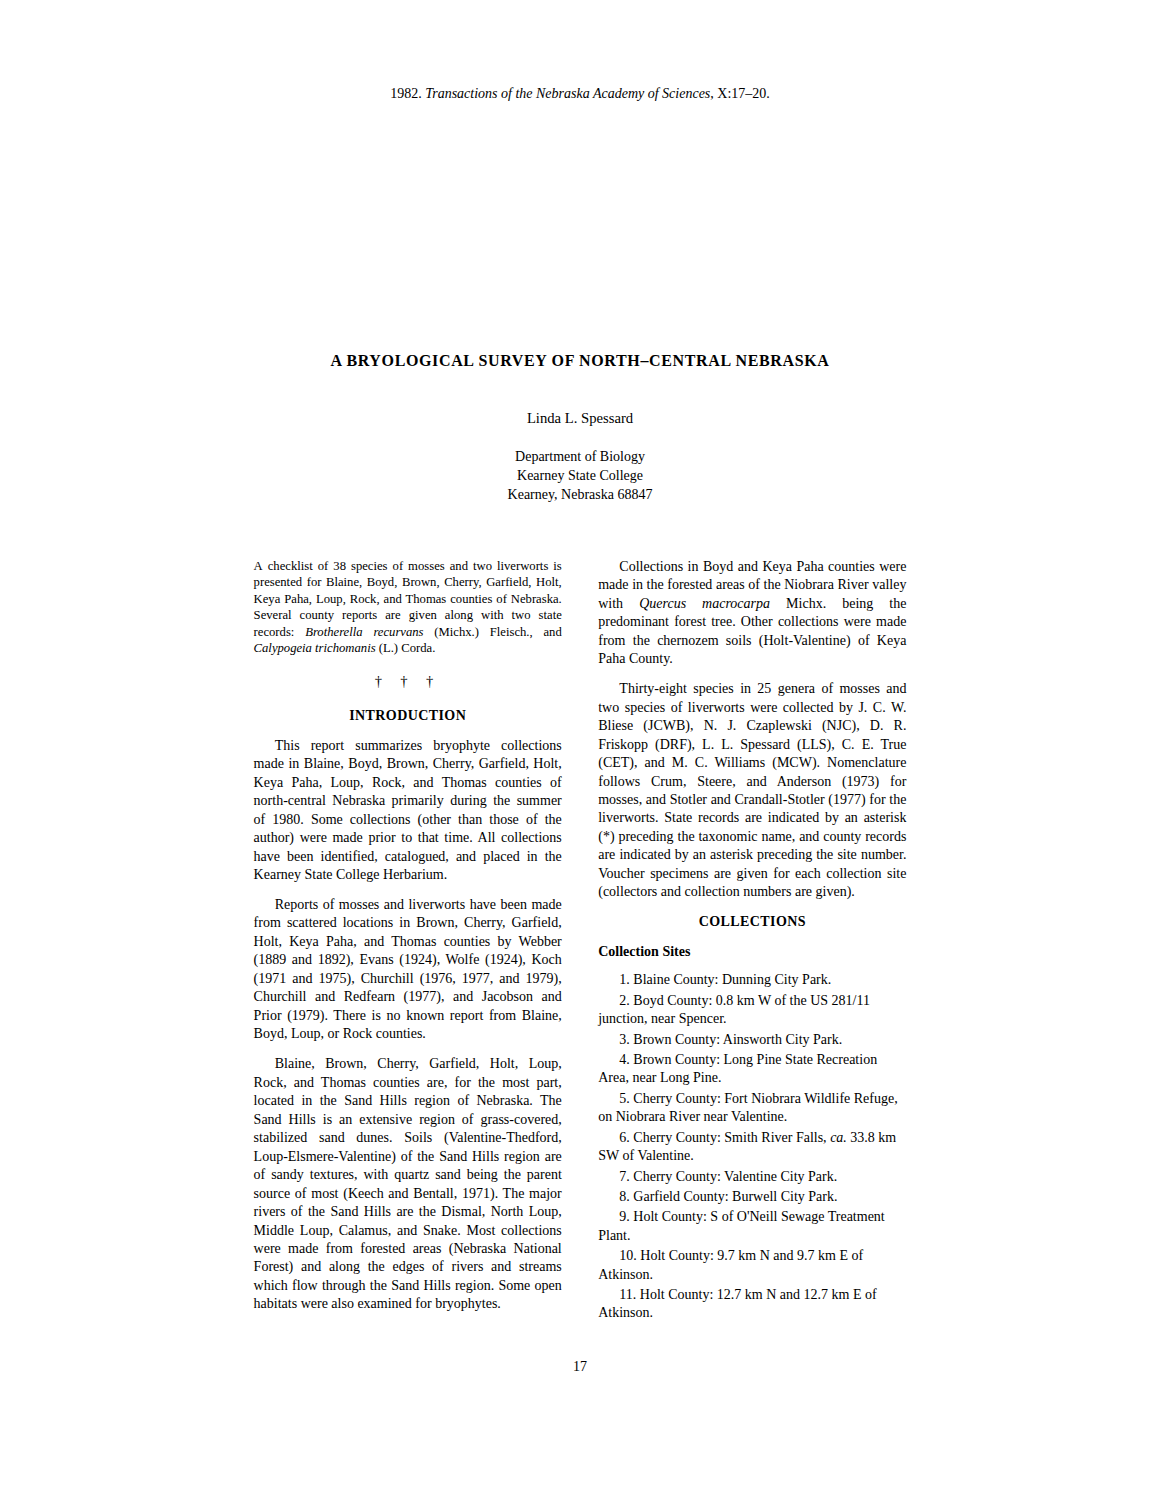1982. Transactions of the Nebraska Academy of Sciences, X:17–20.
A BRYOLOGICAL SURVEY OF NORTH–CENTRAL NEBRASKA
Linda L. Spessard
Department of Biology
Kearney State College
Kearney, Nebraska 68847
A checklist of 38 species of mosses and two liverworts is presented for Blaine, Boyd, Brown, Cherry, Garfield, Holt, Keya Paha, Loup, Rock, and Thomas counties of Nebraska. Several county reports are given along with two state records: Brotherella recurvans (Michx.) Fleisch., and Calypogeia trichomanis (L.) Corda.
† † †
INTRODUCTION
This report summarizes bryophyte collections made in Blaine, Boyd, Brown, Cherry, Garfield, Holt, Keya Paha, Loup, Rock, and Thomas counties of north-central Nebraska primarily during the summer of 1980. Some collections (other than those of the author) were made prior to that time. All collections have been identified, catalogued, and placed in the Kearney State College Herbarium.
Reports of mosses and liverworts have been made from scattered locations in Brown, Cherry, Garfield, Holt, Keya Paha, and Thomas counties by Webber (1889 and 1892), Evans (1924), Wolfe (1924), Koch (1971 and 1975), Churchill (1976, 1977, and 1979), Churchill and Redfearn (1977), and Jacobson and Prior (1979). There is no known report from Blaine, Boyd, Loup, or Rock counties.
Blaine, Brown, Cherry, Garfield, Holt, Loup, Rock, and Thomas counties are, for the most part, located in the Sand Hills region of Nebraska. The Sand Hills is an extensive region of grass-covered, stabilized sand dunes. Soils (Valentine-Thedford, Loup-Elsmere-Valentine) of the Sand Hills region are of sandy textures, with quartz sand being the parent source of most (Keech and Bentall, 1971). The major rivers of the Sand Hills are the Dismal, North Loup, Middle Loup, Calamus, and Snake. Most collections were made from forested areas (Nebraska National Forest) and along the edges of rivers and streams which flow through the Sand Hills region. Some open habitats were also examined for bryophytes.
Collections in Boyd and Keya Paha counties were made in the forested areas of the Niobrara River valley with Quercus macrocarpa Michx. being the predominant forest tree. Other collections were made from the chernozem soils (Holt-Valentine) of Keya Paha County.
Thirty-eight species in 25 genera of mosses and two species of liverworts were collected by J. C. W. Bliese (JCWB), N. J. Czaplewski (NJC), D. R. Friskopp (DRF), L. L. Spessard (LLS), C. E. True (CET), and M. C. Williams (MCW). Nomenclature follows Crum, Steere, and Anderson (1973) for mosses, and Stotler and Crandall-Stotler (1977) for the liverworts. State records are indicated by an asterisk (*) preceding the taxonomic name, and county records are indicated by an asterisk preceding the site number. Voucher specimens are given for each collection site (collectors and collection numbers are given).
COLLECTIONS
Collection Sites
1. Blaine County: Dunning City Park.
2. Boyd County: 0.8 km W of the US 281/11 junction, near Spencer.
3. Brown County: Ainsworth City Park.
4. Brown County: Long Pine State Recreation Area, near Long Pine.
5. Cherry County: Fort Niobrara Wildlife Refuge, on Niobrara River near Valentine.
6. Cherry County: Smith River Falls, ca. 33.8 km SW of Valentine.
7. Cherry County: Valentine City Park.
8. Garfield County: Burwell City Park.
9. Holt County: S of O'Neill Sewage Treatment Plant.
10. Holt County: 9.7 km N and 9.7 km E of Atkinson.
11. Holt County: 12.7 km N and 12.7 km E of Atkinson.
17